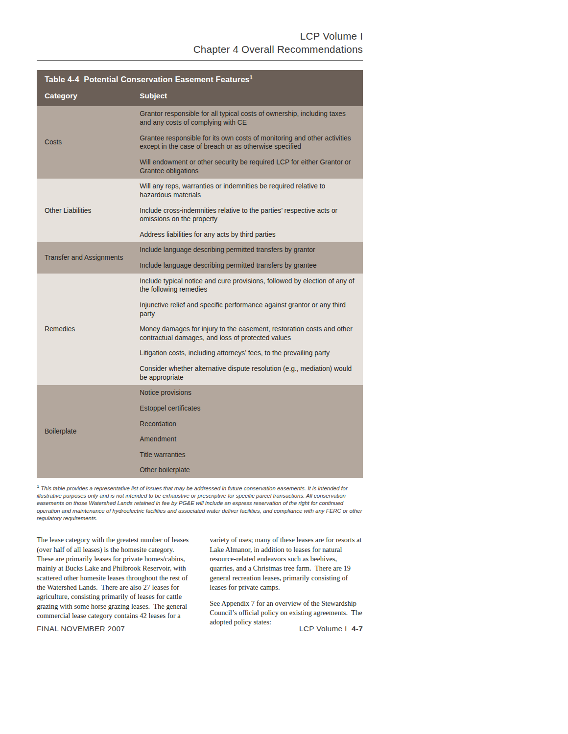LCP Volume I Chapter 4 Overall Recommendations
Table 4-4 Potential Conservation Easement Features 1
| Category | Subject |
| --- | --- |
| Costs | Grantor responsible for all typical costs of ownership, including taxes and any costs of complying with CE |
| Grantee responsible for its own costs of monitoring and other activities except in the case of breach or as otherwise specified |
| Will endowment or other security be required LCP for either Grantor or Grantee obligations |
| Other Liabilities | Will any reps, warranties or indemnities be required relative to hazardous materials |
| Include cross-indemnities relative to the parties’ respective acts or omissions on the property |
| Address liabilities for any acts by third parties |
| Transfer and Assignments | Include language describing permitted transfers by grantor |
| Include language describing permitted transfers by grantee |
| Remedies | Include typical notice and cure provisions, followed by election of any of the following remedies |
| Injunctive relief and specific performance against grantor or any third party |
| Money damages for injury to the easement, restoration costs and other contractual damages, and loss of protected values |
| Litigation costs, including attorneys’ fees, to the prevailing party |
| Consider whether alternative dispute resolution (e.g., mediation) would be appropriate |
| Boilerplate | Notice provisions |
| Estoppel certificates |
| Recordation |
| Amendment |
| Title warranties |
| Other boilerplate |
1 This table provides a representative list of issues that may be addressed in future conservation easements. It is intended for illustrative purposes only and is not intended to be exhaustive or prescriptive for specific parcel transactions. All conservation easements on those Watershed Lands retained in fee by PG&E will include an express reservation of the right for continued operation and maintenance of hydroelectric facilities and associated water deliver facilities, and compliance with any FERC or other regulatory requirements.
The lease category with the greatest number of leases (over half of all leases) is the homesite category. These are primarily leases for private homes/cabins, mainly at Bucks Lake and Philbrook Reservoir, with scattered other homesite leases throughout the rest of the Watershed Lands. There are also 27 leases for agriculture, consisting primarily of leases for cattle grazing with some horse grazing leases. The general commercial lease category contains 42 leases for a variety of uses; many of these leases are for resorts at Lake Almanor, in addition to leases for natural resource-related endeavors such as beehives, quarries, and a Christmas tree farm. There are 19 general recreation leases, primarily consisting of leases for private camps.
See Appendix 7 for an overview of the Stewardship Council’s official policy on existing agreements. The adopted policy states:
FINAL NOVEMBER 2007 LCP Volume I 4-7